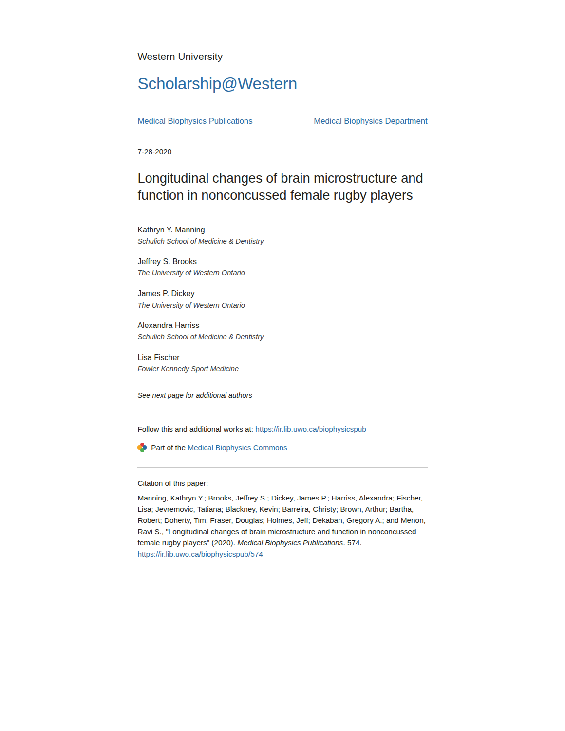Western University
Scholarship@Western
Medical Biophysics Publications
Medical Biophysics Department
7-28-2020
Longitudinal changes of brain microstructure and function in nonconcussed female rugby players
Kathryn Y. Manning
Schulich School of Medicine & Dentistry
Jeffrey S. Brooks
The University of Western Ontario
James P. Dickey
The University of Western Ontario
Alexandra Harriss
Schulich School of Medicine & Dentistry
Lisa Fischer
Fowler Kennedy Sport Medicine
See next page for additional authors
Follow this and additional works at: https://ir.lib.uwo.ca/biophysicspub
Part of the Medical Biophysics Commons
Citation of this paper:
Manning, Kathryn Y.; Brooks, Jeffrey S.; Dickey, James P.; Harriss, Alexandra; Fischer, Lisa; Jevremovic, Tatiana; Blackney, Kevin; Barreira, Christy; Brown, Arthur; Bartha, Robert; Doherty, Tim; Fraser, Douglas; Holmes, Jeff; Dekaban, Gregory A.; and Menon, Ravi S., "Longitudinal changes of brain microstructure and function in nonconcussed female rugby players" (2020). Medical Biophysics Publications. 574.
https://ir.lib.uwo.ca/biophysicspub/574